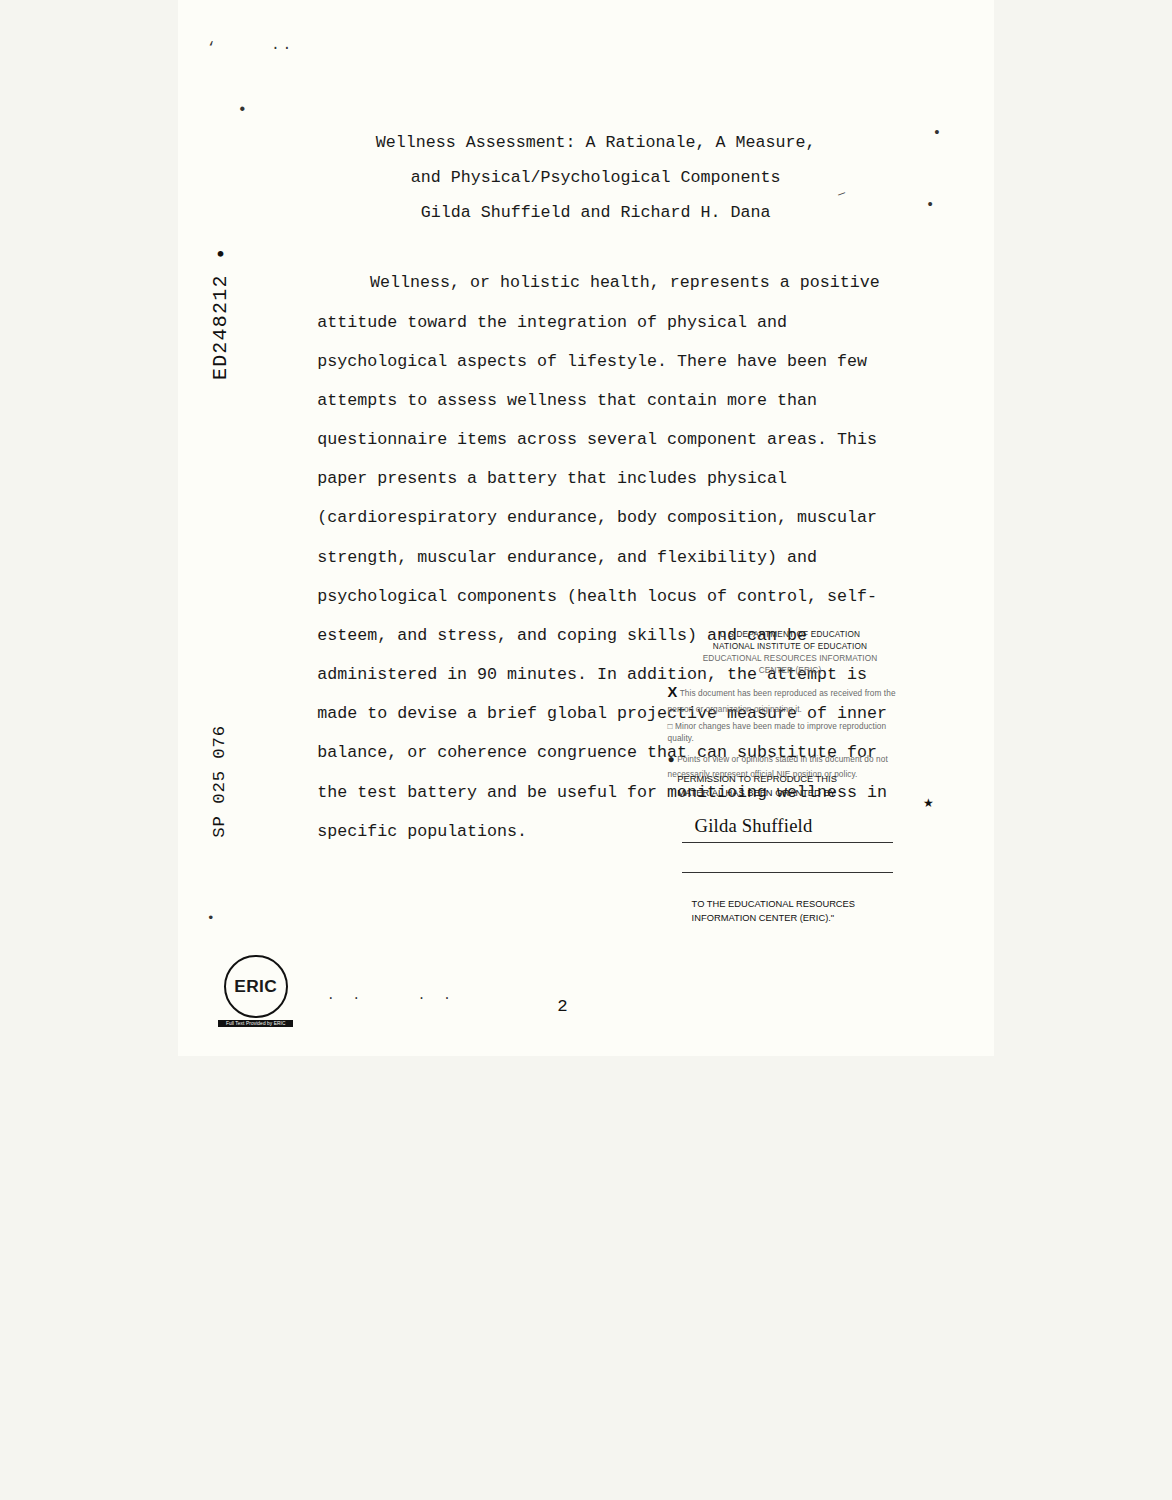‘··
•
•
•
—
Wellness Assessment: A Rationale, A Measure, and Physical/Psychological Components Gilda Shuffield and Richard H. Dana
ED248212 ●
Wellness, or holistic health, represents a positive attitude toward the integration of physical and psychological aspects of lifestyle. There have been few attempts to assess wellness that contain more than questionnaire items across several component areas. This paper presents a battery that includes physical (cardiorespiratory endurance, body composition, muscular strength, muscular endurance, and flexibility) and psychological components (health locus of control, self-esteem, and stress, and coping skills) and can be administered in 90 minutes. In addition, the attempt is made to devise a brief global projective measure of inner balance, or coherence congruence that can substitute for the test battery and be useful for monitioing wellness in specific populations.
U S DEPARTMENT OF EDUCATION NATIONAL INSTITUTE OF EDUCATION EDUCATIONAL RESOURCES INFORMATION CENTER (ERIC)
X This document has been reproduced as received from the person or organization originating it. □ Minor changes have been made to improve reproduction quality. ● Points of view or opinions stated in this document do not necessarily represent official NIE position or policy.
★ PERMISSION TO REPRODUCE THIS
MATERIAL HAS BEEN GRANTED BY
Gilda Shuffield
TO THE EDUCATIONAL RESOURCES
INFORMATION CENTER (ERIC)."
SP 025 076
•
2
· ·· ·
ERIC
Full Text Provided by ERIC